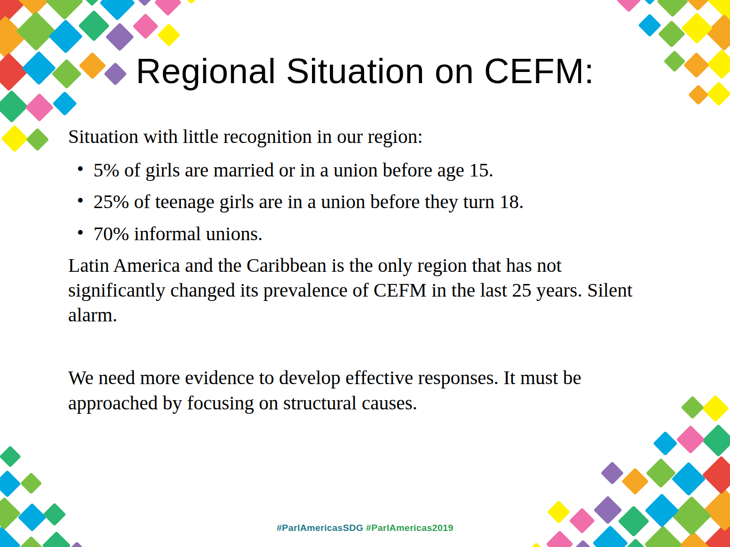Regional Situation on CEFM:
Situation with little recognition in our region:
5% of girls are married or in a union before age 15.
25% of teenage girls are in a union before they turn 18.
70% informal unions.
Latin America and the Caribbean is the only region that has not significantly changed its prevalence of CEFM in the last 25 years. Silent alarm.
We need more evidence to develop effective responses. It must be approached by focusing on structural causes.
#ParlAmericasSDG #ParlAmericas2019